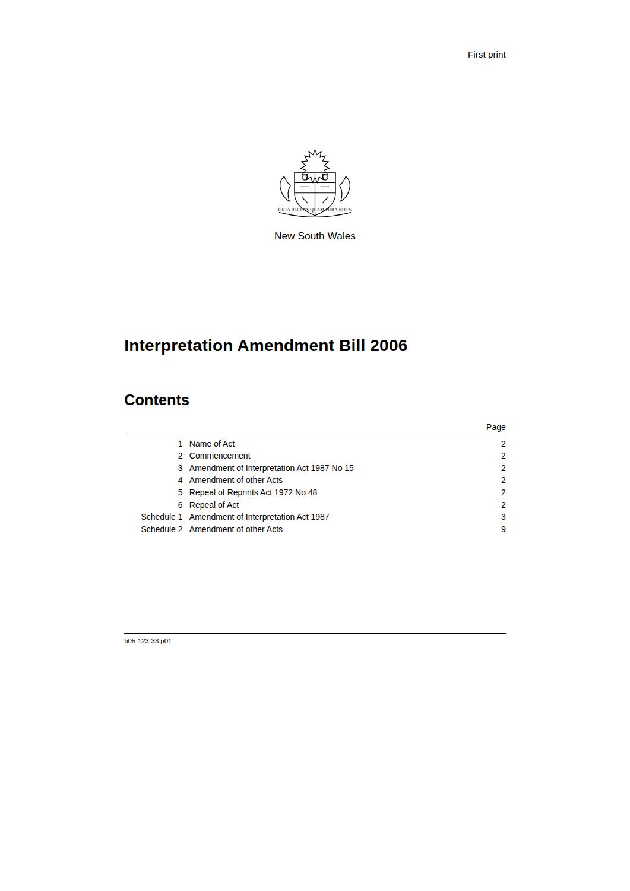First print
New South Wales
Interpretation Amendment Bill 2006
Contents
| | | Page |
| --- | --- | --- |
| 1 | Name of Act | 2 |
| 2 | Commencement | 2 |
| 3 | Amendment of Interpretation Act 1987 No 15 | 2 |
| 4 | Amendment of other Acts | 2 |
| 5 | Repeal of Reprints Act 1972 No 48 | 2 |
| 6 | Repeal of Act | 2 |
| Schedule 1 | Amendment of Interpretation Act 1987 | 3 |
| Schedule 2 | Amendment of other Acts | 9 |
b05-123-33.p01